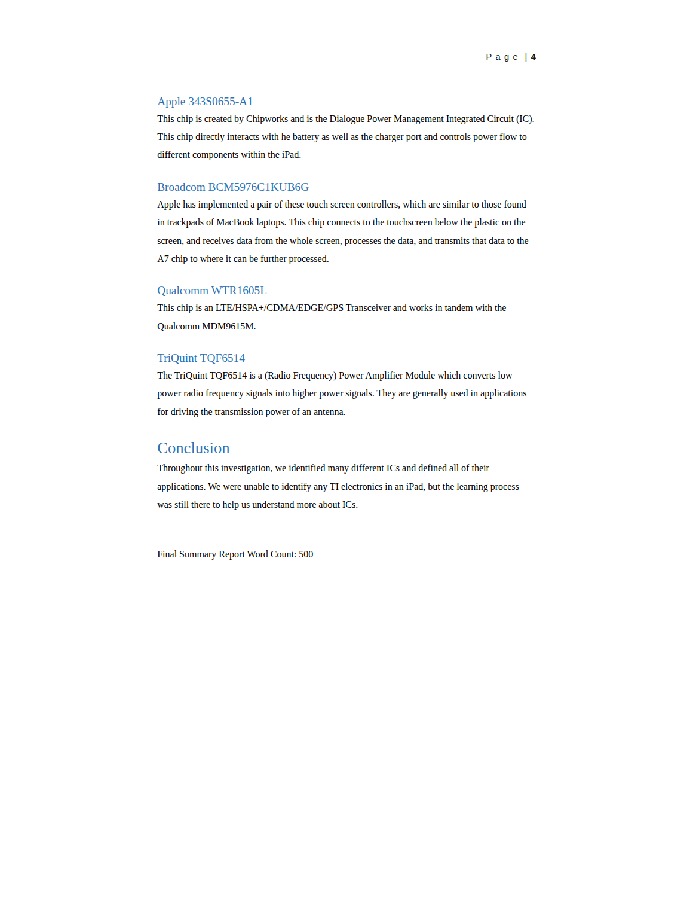P a g e | 4
Apple 343S0655-A1
This chip is created by Chipworks and is the Dialogue Power Management Integrated Circuit (IC). This chip directly interacts with he battery as well as the charger port and controls power flow to different components within the iPad.
Broadcom BCM5976C1KUB6G
Apple has implemented a pair of these touch screen controllers, which are similar to those found in trackpads of MacBook laptops. This chip connects to the touchscreen below the plastic on the screen, and receives data from the whole screen, processes the data, and transmits that data to the A7 chip to where it can be further processed.
Qualcomm WTR1605L
This chip is an LTE/HSPA+/CDMA/EDGE/GPS Transceiver and works in tandem with the Qualcomm MDM9615M.
TriQuint TQF6514
The TriQuint TQF6514 is a (Radio Frequency) Power Amplifier Module which converts low power radio frequency signals into higher power signals. They are generally used in applications for driving the transmission power of an antenna.
Conclusion
Throughout this investigation, we identified many different ICs and defined all of their applications. We were unable to identify any TI electronics in an iPad, but the learning process was still there to help us understand more about ICs.
Final Summary Report Word Count: 500